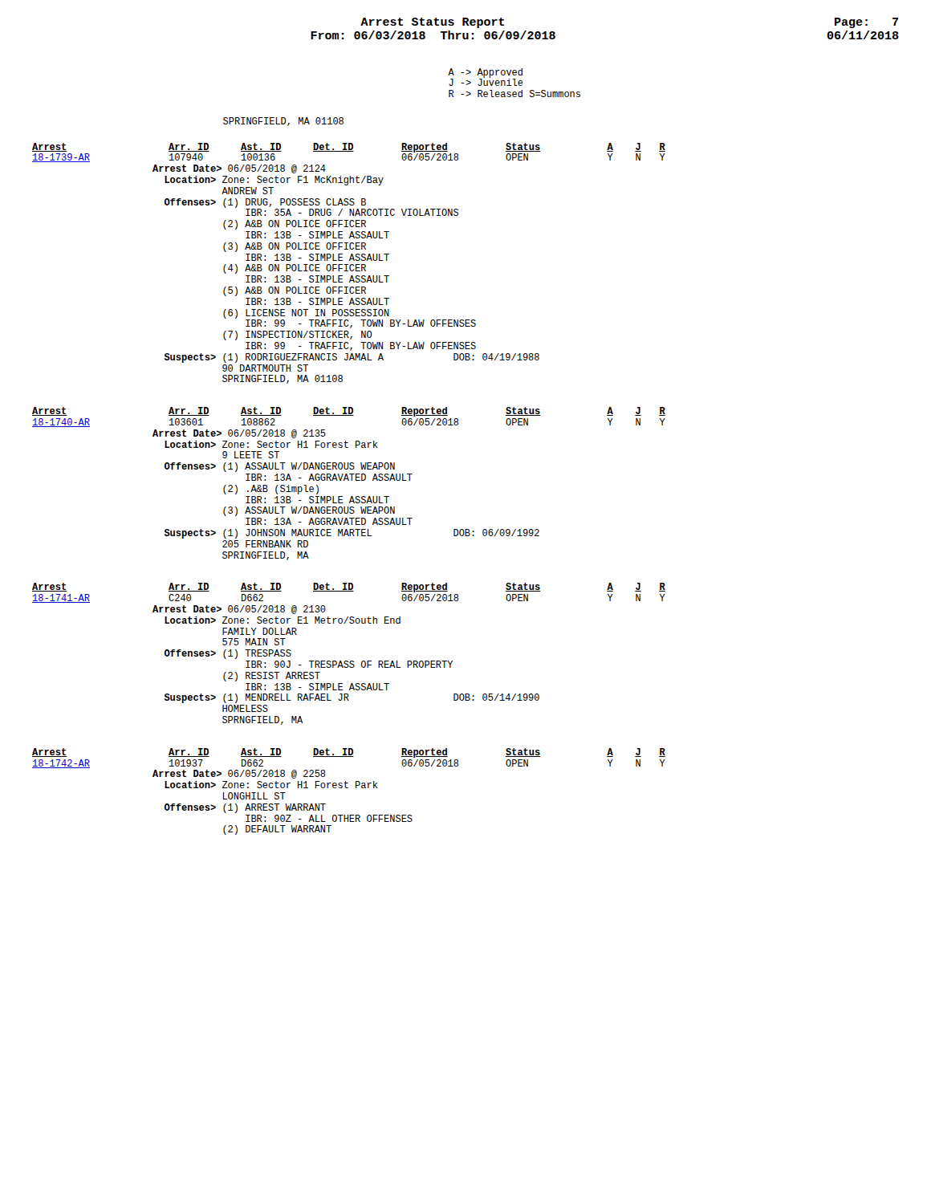Arrest Status Report
From: 06/03/2018 Thru: 06/09/2018
Page: 7 06/11/2018
A -> Approved J -> Juvenile R -> Released S=Summons
SPRINGFIELD, MA 01108
Arrest
18-1739-AR
Arr. ID
107940
Ast. ID
100136
Det. ID
Reported
06/05/2018
Status
OPEN
A
Y
J
N
R
Y
Arrest Date> 06/05/2018 @ 2124 Location> Zone: Sector F1 McKnight/Bay ANDREW ST Offenses> (1) DRUG, POSSESS CLASS B IBR: 35A - DRUG / NARCOTIC VIOLATIONS (2) A&B ON POLICE OFFICER IBR: 13B - SIMPLE ASSAULT (3) A&B ON POLICE OFFICER IBR: 13B - SIMPLE ASSAULT (4) A&B ON POLICE OFFICER IBR: 13B - SIMPLE ASSAULT (5) A&B ON POLICE OFFICER IBR: 13B - SIMPLE ASSAULT (6) LICENSE NOT IN POSSESSION IBR: 99 - TRAFFIC, TOWN BY-LAW OFFENSES (7) INSPECTION/STICKER, NO IBR: 99 - TRAFFIC, TOWN BY-LAW OFFENSES Suspects> (1) RODRIGUEZFRANCIS JAMAL A DOB: 04/19/1988 90 DARTMOUTH ST SPRINGFIELD, MA 01108
Arrest
18-1740-AR
Arr. ID
103601
Ast. ID
108862
Det. ID
Reported
06/05/2018
Status
OPEN
A
Y
J
N
R
Y
Arrest Date> 06/05/2018 @ 2135 Location> Zone: Sector H1 Forest Park 9 LEETE ST Offenses> (1) ASSAULT W/DANGEROUS WEAPON IBR: 13A - AGGRAVATED ASSAULT (2) .A&B (Simple) IBR: 13B - SIMPLE ASSAULT (3) ASSAULT W/DANGEROUS WEAPON IBR: 13A - AGGRAVATED ASSAULT Suspects> (1) JOHNSON MAURICE MARTEL DOB: 06/09/1992 205 FERNBANK RD SPRINGFIELD, MA
Arrest
18-1741-AR
Arr. ID
C240
Ast. ID
D662
Det. ID
Reported
06/05/2018
Status
OPEN
A
Y
J
N
R
Y
Arrest Date> 06/05/2018 @ 2130 Location> Zone: Sector E1 Metro/South End FAMILY DOLLAR 575 MAIN ST Offenses> (1) TRESPASS IBR: 90J - TRESPASS OF REAL PROPERTY (2) RESIST ARREST IBR: 13B - SIMPLE ASSAULT Suspects> (1) MENDRELL RAFAEL JR DOB: 05/14/1990 HOMELESS SPRNGFIELD, MA
Arrest
18-1742-AR
Arr. ID
101937
Ast. ID
D662
Det. ID
Reported
06/05/2018
Status
OPEN
A
Y
J
N
R
Y
Arrest Date> 06/05/2018 @ 2258 Location> Zone: Sector H1 Forest Park LONGHILL ST Offenses> (1) ARREST WARRANT IBR: 90Z - ALL OTHER OFFENSES (2) DEFAULT WARRANT